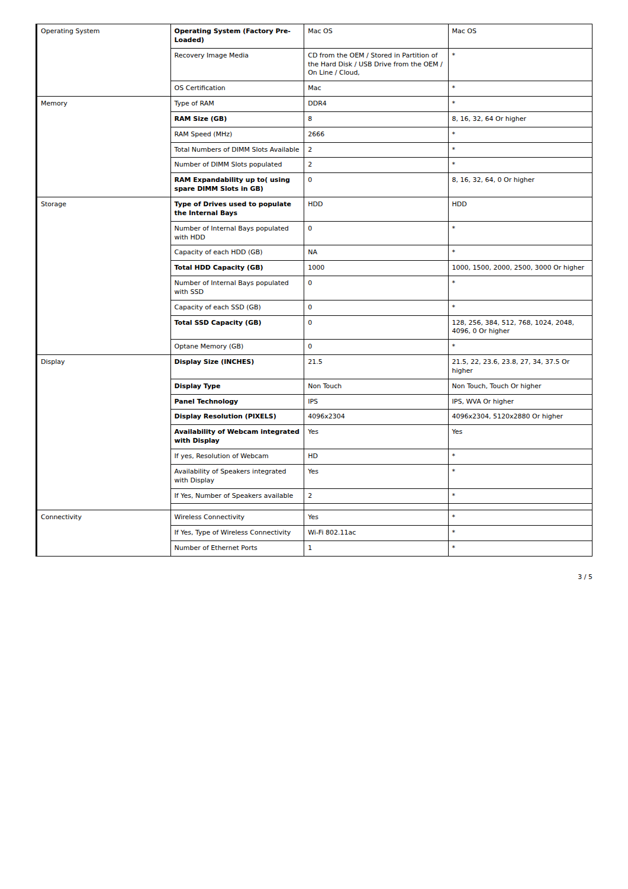| Operating System | Operating System (Factory Pre-Loaded) | Mac OS | Mac OS |
| Recovery Image Media | CD from the OEM / Stored in Partition of the Hard Disk / USB Drive from the OEM / On Line / Cloud, | * |
| OS Certification | Mac | * |
| Memory | Type of RAM | DDR4 | * |
| RAM Size (GB) | 8 | 8, 16, 32, 64 Or higher |
| RAM Speed (MHz) | 2666 | * |
| Total Numbers of DIMM Slots Available | 2 | * |
| Number of DIMM Slots populated | 2 | * |
| RAM Expandability up to( using spare DIMM Slots in GB) | 0 | 8, 16, 32, 64, 0 Or higher |
| Storage | Type of Drives used to populate the Internal Bays | HDD | HDD |
| Number of Internal Bays populated with HDD | 0 | * |
| Capacity of each HDD (GB) | NA | * |
| Total HDD Capacity (GB) | 1000 | 1000, 1500, 2000, 2500, 3000 Or higher |
| Number of Internal Bays populated with SSD | 0 | * |
| Capacity of each SSD (GB) | 0 | * |
| Total SSD Capacity (GB) | 0 | 128, 256, 384, 512, 768, 1024, 2048, 4096, 0 Or higher |
| Optane Memory (GB) | 0 | * |
| Display | Display Size (INCHES) | 21.5 | 21.5, 22, 23.6, 23.8, 27, 34, 37.5 Or higher |
| Display Type | Non Touch | Non Touch, Touch Or higher |
| Panel Technology | IPS | IPS, WVA Or higher |
| Display Resolution (PIXELS) | 4096x2304 | 4096x2304, 5120x2880 Or higher |
| Availability of Webcam integrated with Display | Yes | Yes |
| If yes, Resolution of Webcam | HD | * |
| Availability of Speakers integrated with Display | Yes | * |
| If Yes, Number of Speakers available | 2 | * |
| Connectivity | Wireless Connectivity | Yes | * |
| If Yes, Type of Wireless Connectivity | Wi-Fi 802.11ac | * |
| Number of Ethernet Ports | 1 | * |
3 / 5